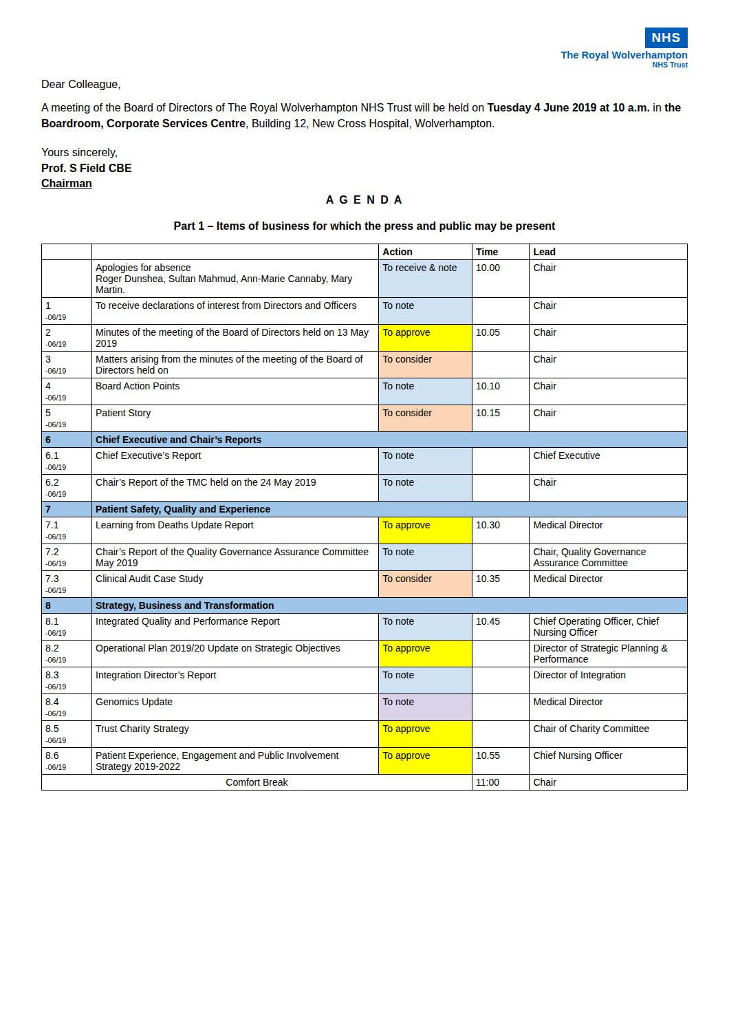NHS
The Royal Wolverhampton
NHS Trust
Dear Colleague,
A meeting of the Board of Directors of The Royal Wolverhampton NHS Trust will be held on Tuesday 4 June 2019 at 10 a.m. in the Boardroom, Corporate Services Centre, Building 12, New Cross Hospital, Wolverhampton.
Yours sincerely, Prof. S Field CBE Chairman
A G E N D A
Part 1 – Items of business for which the press and public may be present
| | | Action | Time | Lead |
| --- | --- | --- | --- | --- |
| | Apologies for absence Roger Dunshea, Sultan Mahmud, Ann-Marie Cannaby, Mary Martin. | To receive & note | 10.00 | Chair |
| 1 -06/19 | To receive declarations of interest from Directors and Officers | To note | | Chair |
| 2 -06/19 | Minutes of the meeting of the Board of Directors held on 13 May 2019 | To approve | 10.05 | Chair |
| 3 -06/19 | Matters arising from the minutes of the meeting of the Board of Directors held on | To consider | | Chair |
| 4 -06/19 | Board Action Points | To note | 10.10 | Chair |
| 5 -06/19 | Patient Story | To consider | 10.15 | Chair |
| 6 | Chief Executive and Chair’s Reports |
| 6.1 -06/19 | Chief Executive’s Report | To note | | Chief Executive |
| 6.2 -06/19 | Chair’s Report of the TMC held on the 24 May 2019 | To note | | Chair |
| 7 | Patient Safety, Quality and Experience |
| 7.1 -06/19 | Learning from Deaths Update Report | To approve | 10.30 | Medical Director |
| 7.2 -06/19 | Chair’s Report of the Quality Governance Assurance Committee May 2019 | To note | | Chair, Quality Governance Assurance Committee |
| 7.3 -06/19 | Clinical Audit Case Study | To consider | 10.35 | Medical Director |
| 8 | Strategy, Business and Transformation |
| 8.1 -06/19 | Integrated Quality and Performance Report | To note | 10.45 | Chief Operating Officer, Chief Nursing Officer |
| 8.2 -06/19 | Operational Plan 2019/20 Update on Strategic Objectives | To approve | | Director of Strategic Planning & Performance |
| 8.3 -06/19 | Integration Director’s Report | To note | | Director of Integration |
| 8.4 -06/19 | Genomics Update | To note | | Medical Director |
| 8.5 -06/19 | Trust Charity Strategy | To approve | | Chair of Charity Committee |
| 8.6 -06/19 | Patient Experience, Engagement and Public Involvement Strategy 2019-2022 | To approve | 10.55 | Chief Nursing Officer |
| Comfort Break | 11:00 | Chair |